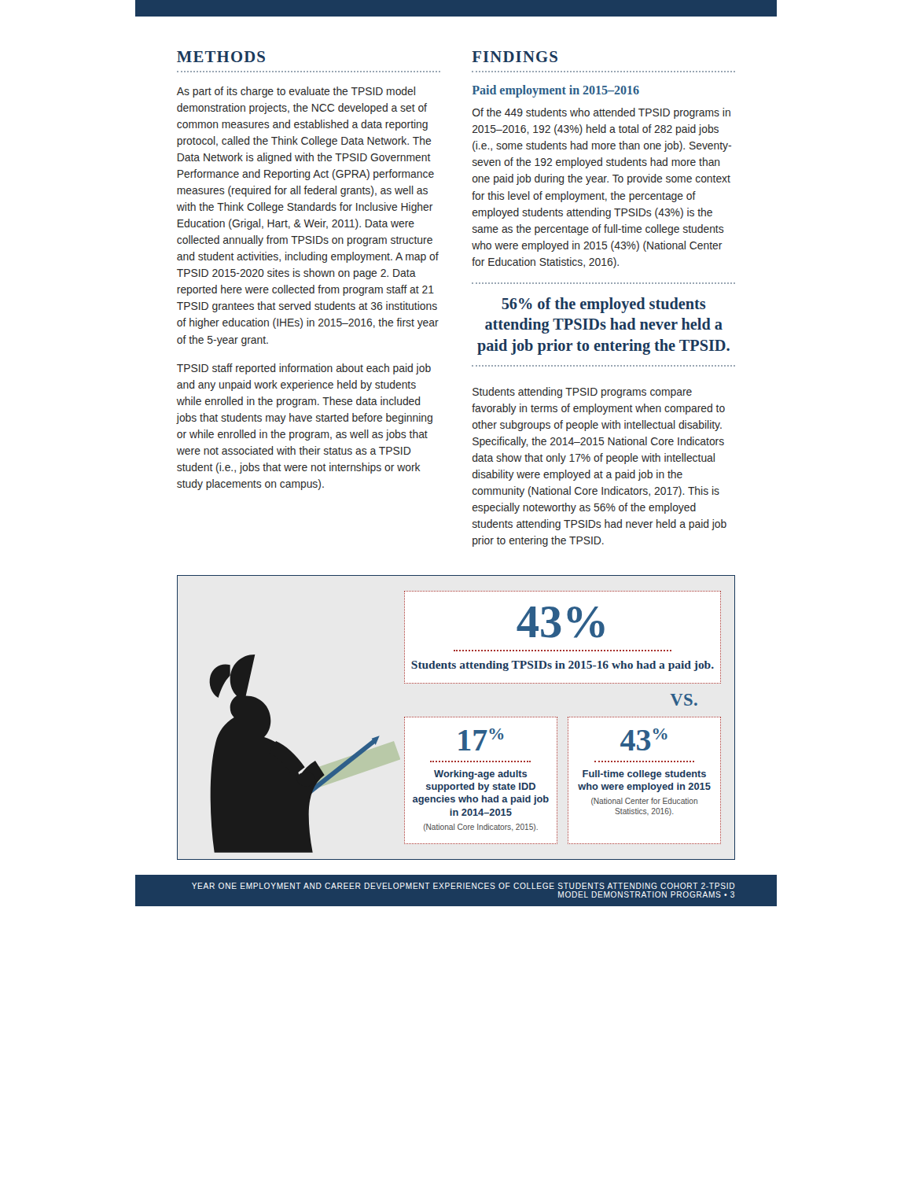Methods
As part of its charge to evaluate the TPSID model demonstration projects, the NCC developed a set of common measures and established a data reporting protocol, called the Think College Data Network. The Data Network is aligned with the TPSID Government Performance and Reporting Act (GPRA) performance measures (required for all federal grants), as well as with the Think College Standards for Inclusive Higher Education (Grigal, Hart, & Weir, 2011). Data were collected annually from TPSIDs on program structure and student activities, including employment. A map of TPSID 2015-2020 sites is shown on page 2. Data reported here were collected from program staff at 21 TPSID grantees that served students at 36 institutions of higher education (IHEs) in 2015–2016, the first year of the 5-year grant.
TPSID staff reported information about each paid job and any unpaid work experience held by students while enrolled in the program. These data included jobs that students may have started before beginning or while enrolled in the program, as well as jobs that were not associated with their status as a TPSID student (i.e., jobs that were not internships or work study placements on campus).
Findings
Paid employment in 2015–2016
Of the 449 students who attended TPSID programs in 2015–2016, 192 (43%) held a total of 282 paid jobs (i.e., some students had more than one job). Seventy-seven of the 192 employed students had more than one paid job during the year. To provide some context for this level of employment, the percentage of employed students attending TPSIDs (43%) is the same as the percentage of full-time college students who were employed in 2015 (43%) (National Center for Education Statistics, 2016).
56% of the employed students attending TPSIDs had never held a paid job prior to entering the TPSID.
Students attending TPSID programs compare favorably in terms of employment when compared to other subgroups of people with intellectual disability. Specifically, the 2014–2015 National Core Indicators data show that only 17% of people with intellectual disability were employed at a paid job in the community (National Core Indicators, 2017). This is especially noteworthy as 56% of the employed students attending TPSIDs had never held a paid job prior to entering the TPSID.
43%
Students attending TPSIDs in 2015-16 who had a paid job.
VS.
17%
Working-age adults supported by state IDD agencies who had a paid job in 2014–2015
(National Core Indicators, 2015).
43%
Full-time college students who were employed in 2015
(National Center for Education Statistics, 2016).
Year One Employment and Career Development Experiences of College Students Attending Cohort 2-TPSID Model Demonstration Programs • 3